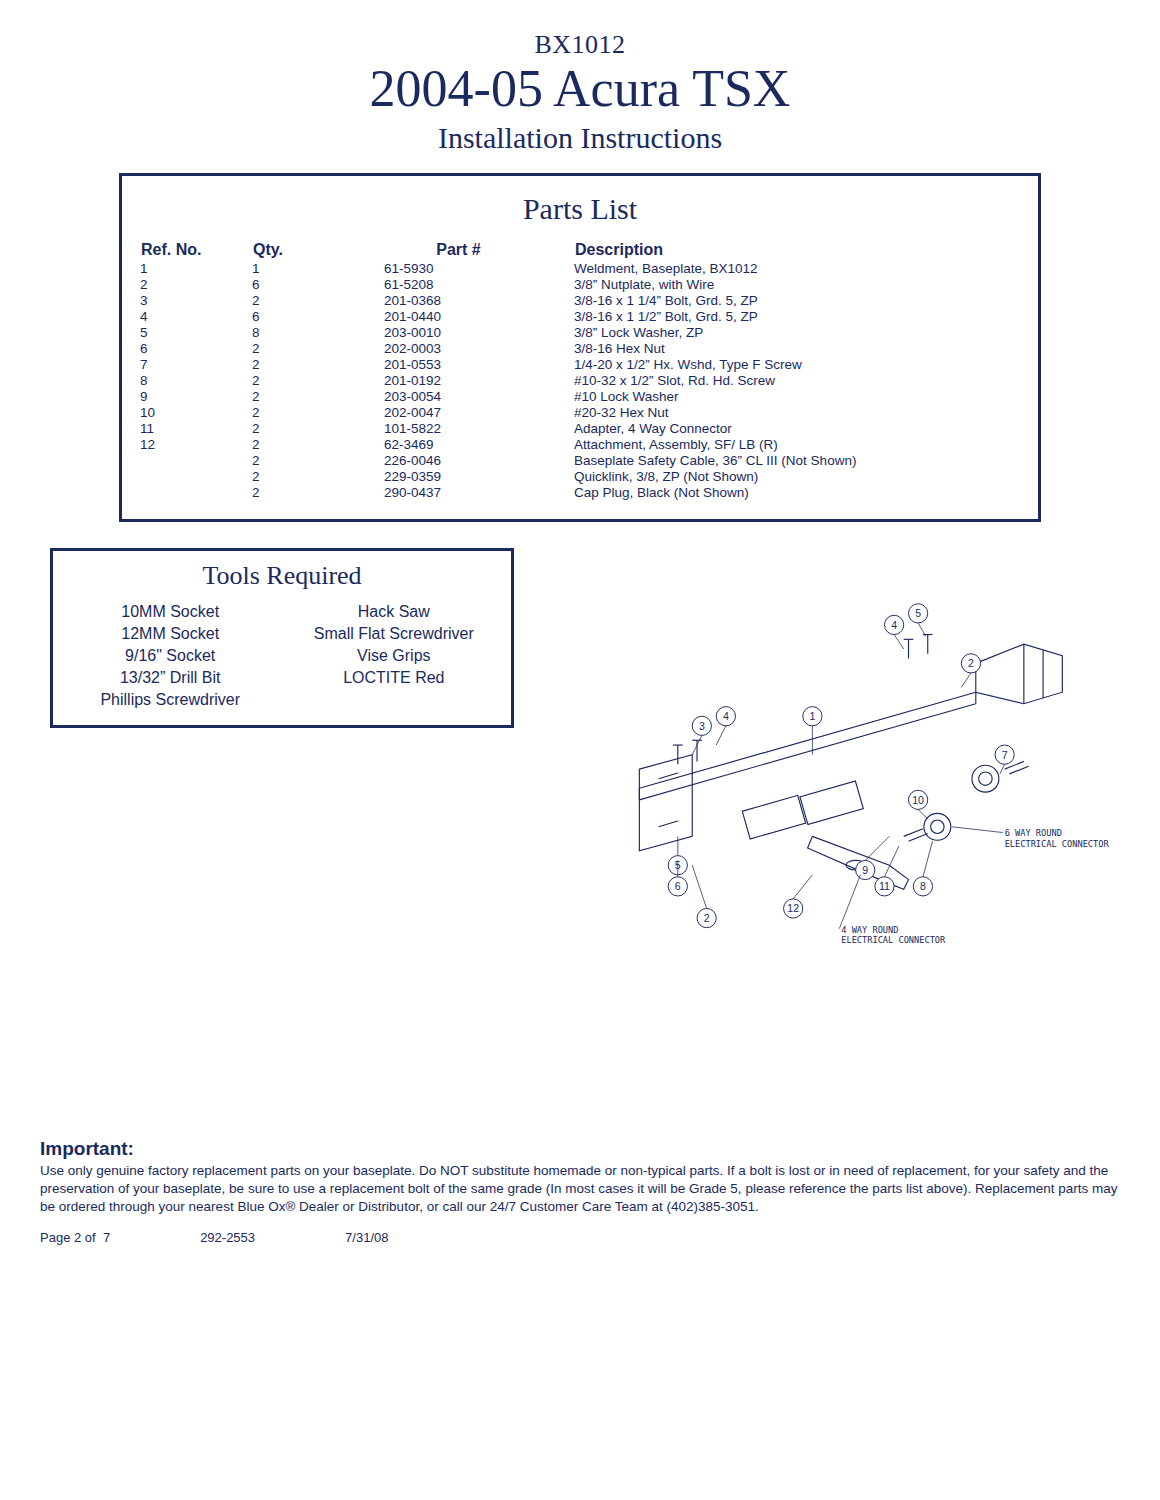BX1012
2004-05 Acura TSX
Installation Instructions
Parts List
| Ref. No. | Qty. | Part # | Description |
| --- | --- | --- | --- |
| 1 | 1 | 61-5930 | Weldment, Baseplate, BX1012 |
| 2 | 6 | 61-5208 | 3/8” Nutplate, with Wire |
| 3 | 2 | 201-0368 | 3/8-16 x 1 1/4” Bolt, Grd. 5, ZP |
| 4 | 6 | 201-0440 | 3/8-16 x 1 1/2” Bolt, Grd. 5, ZP |
| 5 | 8 | 203-0010 | 3/8” Lock Washer, ZP |
| 6 | 2 | 202-0003 | 3/8-16 Hex Nut |
| 7 | 2 | 201-0553 | 1/4-20 x 1/2” Hx. Wshd, Type F Screw |
| 8 | 2 | 201-0192 | #10-32 x 1/2” Slot, Rd. Hd. Screw |
| 9 | 2 | 203-0054 | #10 Lock Washer |
| 10 | 2 | 202-0047 | #20-32 Hex Nut |
| 11 | 2 | 101-5822 | Adapter, 4 Way Connector |
| 12 | 2 | 62-3469 | Attachment, Assembly, SF/ LB (R) |
| | 2 | 226-0046 | Baseplate Safety Cable, 36” CL III (Not Shown) |
| | 2 | 229-0359 | Quicklink, 3/8, ZP (Not Shown) |
| | 2 | 290-0437 | Cap Plug, Black (Not Shown) |
Tools Required
10MM Socket
12MM Socket
9/16" Socket
13/32” Drill Bit
Phillips Screwdriver
Hack Saw
Small Flat Screwdriver
Vise Grips
LOCTITE Red
BX1012 Baseplate Exploded Diagram Line drawing of the baseplate weldment with callout bubbles numbered 1 through 12, plus labels for a 6 way round electrical connector and a 4 way round electrical connector. 1 2 3 4 4 5 5 6 7 8 9 10 11 12 2 6 WAY ROUND ELECTRICAL CONNECTOR 4 WAY ROUND ELECTRICAL CONNECTOR
Important:
Use only genuine factory replacement parts on your baseplate. Do NOT substitute homemade or non-typical parts. If a bolt is lost or in need of replacement, for your safety and the preservation of your baseplate, be sure to use a replacement bolt of the same grade (In most cases it will be Grade 5, please reference the parts list above). Replacement parts may be ordered through your nearest Blue Ox® Dealer or Distributor, or call our 24/7 Customer Care Team at (402)385-3051.
Page 2 of 7 292-2553 7/31/08